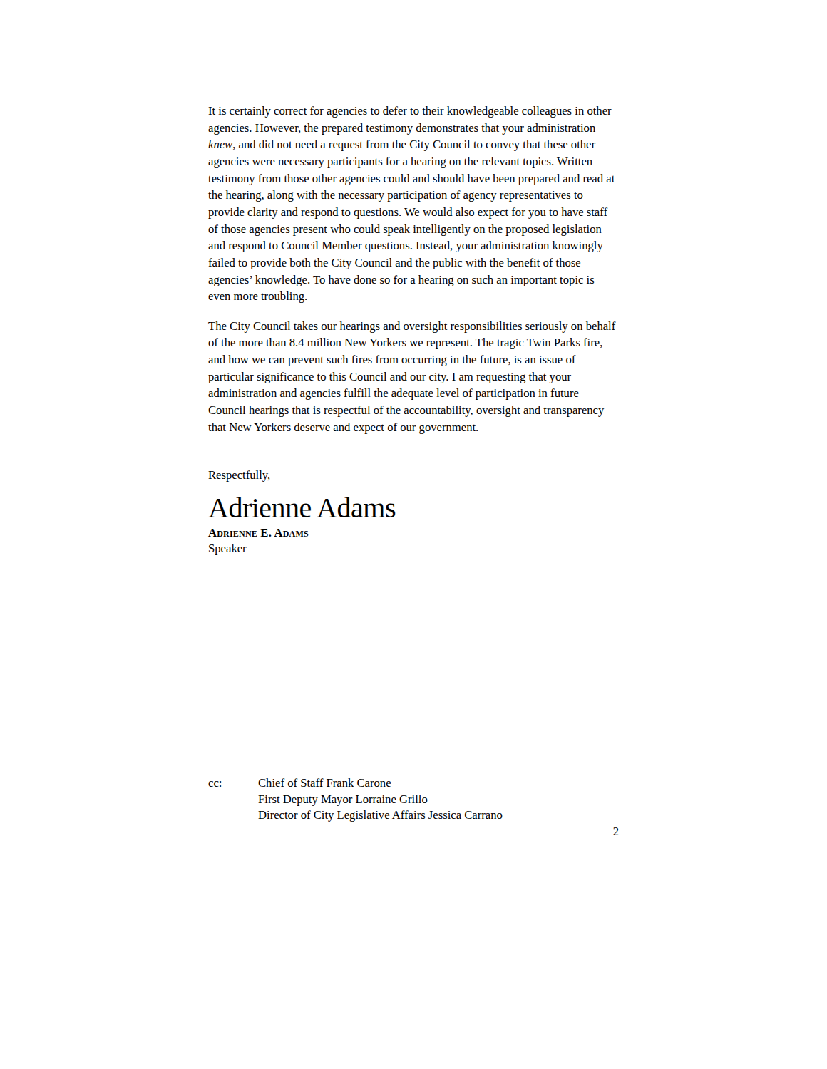It is certainly correct for agencies to defer to their knowledgeable colleagues in other agencies. However, the prepared testimony demonstrates that your administration knew, and did not need a request from the City Council to convey that these other agencies were necessary participants for a hearing on the relevant topics. Written testimony from those other agencies could and should have been prepared and read at the hearing, along with the necessary participation of agency representatives to provide clarity and respond to questions. We would also expect for you to have staff of those agencies present who could speak intelligently on the proposed legislation and respond to Council Member questions. Instead, your administration knowingly failed to provide both the City Council and the public with the benefit of those agencies’ knowledge. To have done so for a hearing on such an important topic is even more troubling.
The City Council takes our hearings and oversight responsibilities seriously on behalf of the more than 8.4 million New Yorkers we represent. The tragic Twin Parks fire, and how we can prevent such fires from occurring in the future, is an issue of particular significance to this Council and our city. I am requesting that your administration and agencies fulfill the adequate level of participation in future Council hearings that is respectful of the accountability, oversight and transparency that New Yorkers deserve and expect of our government.
Respectfully,
Adrienne Adams
Adrienne E. Adams
Speaker
cc:
Chief of Staff Frank Carone
First Deputy Mayor Lorraine Grillo
Director of City Legislative Affairs Jessica Carrano
2